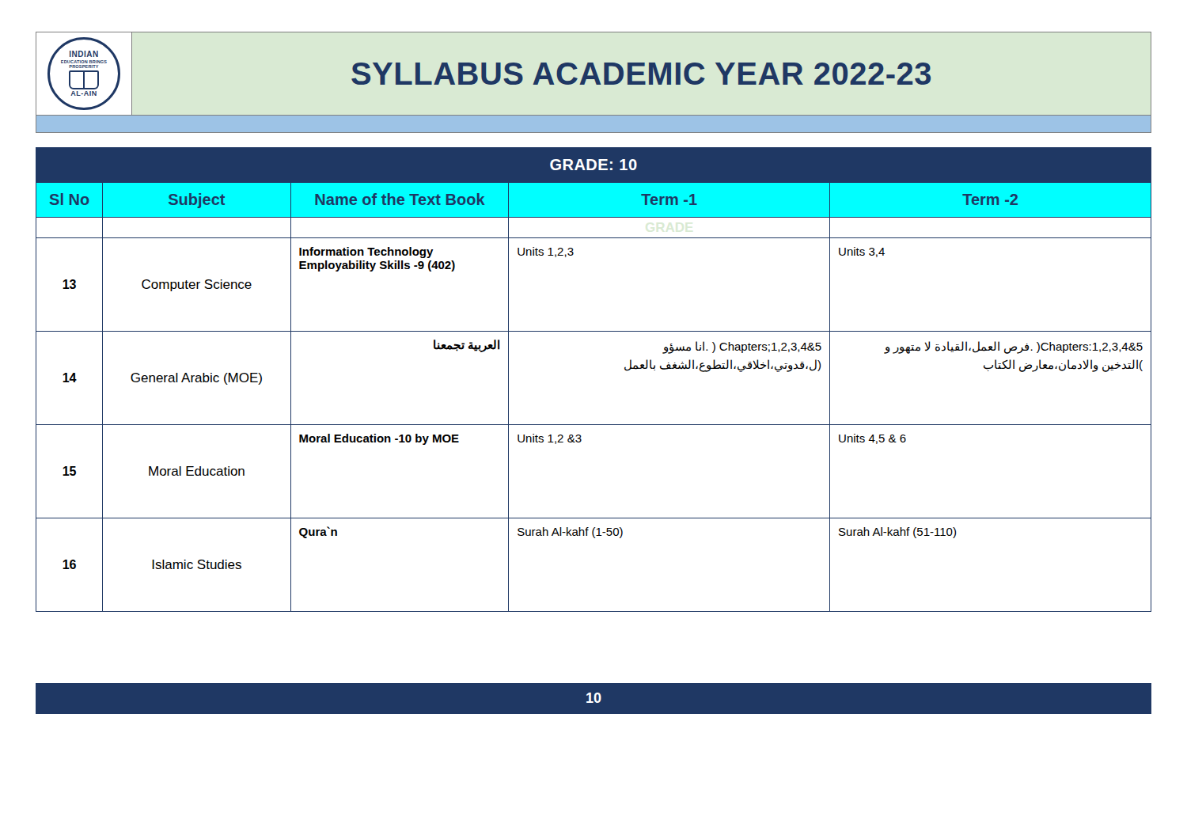INDIAN
EDUCATION BRINGS PROSPERITY
AL-AIN
SYLLABUS ACADEMIC YEAR 2022-23
| GRADE: 10 |
| Sl No | Subject | Name of the Text Book | Term -1 | Term -2 |
| | | | GRADE | |
| 13 | Computer Science | Information Technology Employability Skills -9 (402) | Units 1,2,3 | Units 3,4 |
| 14 | General Arabic (MOE) | العربية تجمعنا | Chapters;1,2,3,4&5 ( .انا مسؤو (ل،قدوتي،اخلاقي،التطوع،الشغف بالعمل | Chapters:1,2,3,4&5 ( .فرص العمل،القيادة لا متهور و )التدخين والادمان،معارض الكتاب |
| 15 | Moral Education | Moral Education -10 by MOE | Units 1,2 &3 | Units 4,5 & 6 |
| 16 | Islamic Studies | Qura`n | Surah Al-kahf (1-50) | Surah Al-kahf (51-110) |
10